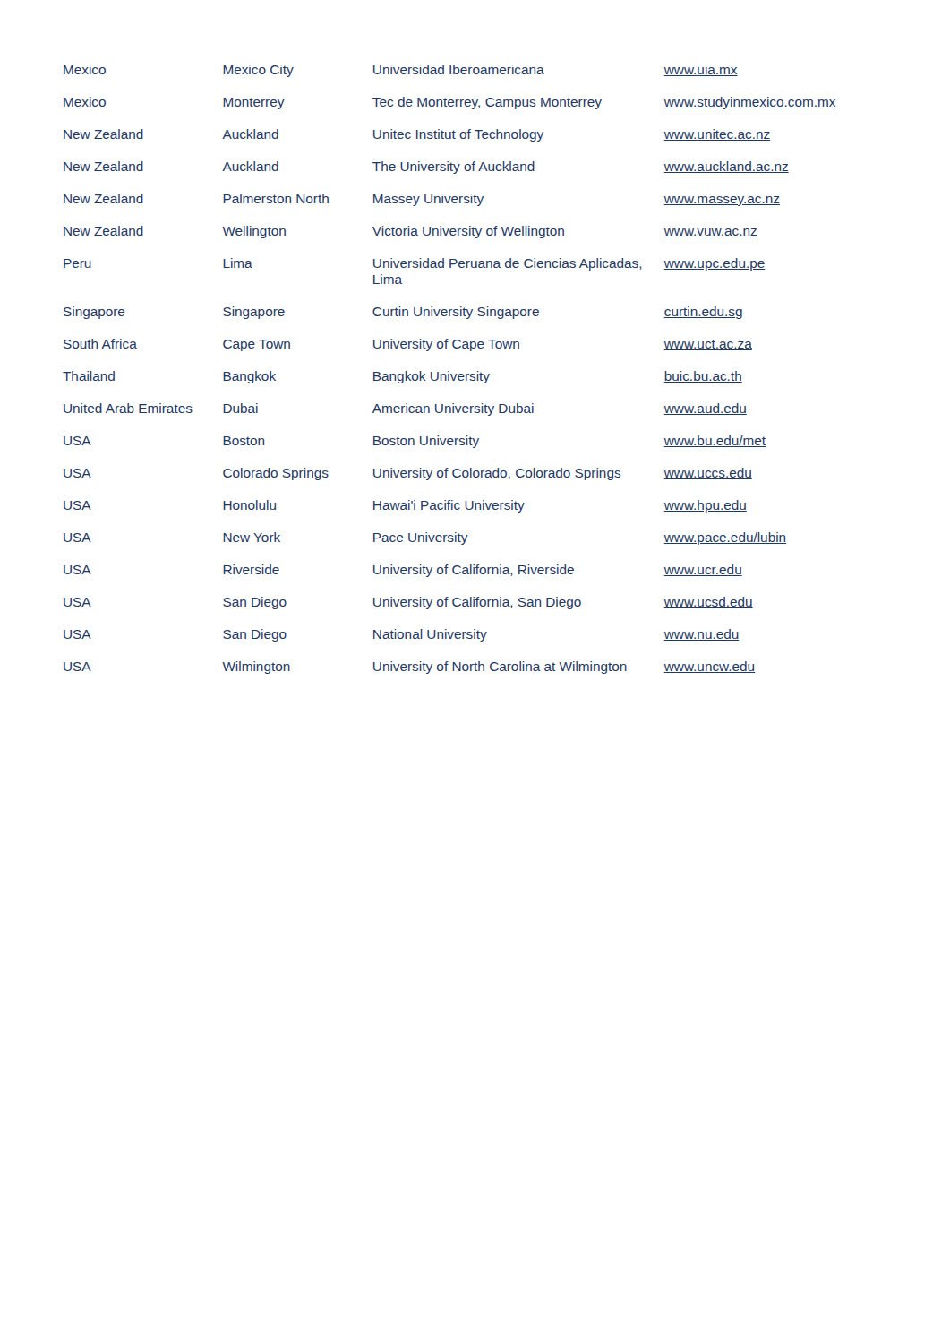| Mexico | Mexico City | Universidad Iberoamericana | www.uia.mx |
| Mexico | Monterrey | Tec de Monterrey, Campus Monterrey | www.studyinmexico.com.mx |
| New Zealand | Auckland | Unitec Institut of Technology | www.unitec.ac.nz |
| New Zealand | Auckland | The University of Auckland | www.auckland.ac.nz |
| New Zealand | Palmerston North | Massey University | www.massey.ac.nz |
| New Zealand | Wellington | Victoria University of Wellington | www.vuw.ac.nz |
| Peru | Lima | Universidad Peruana de Ciencias Aplicadas, Lima | www.upc.edu.pe |
| Singapore | Singapore | Curtin University Singapore | curtin.edu.sg |
| South Africa | Cape Town | University of Cape Town | www.uct.ac.za |
| Thailand | Bangkok | Bangkok University | buic.bu.ac.th |
| United Arab Emirates | Dubai | American University Dubai | www.aud.edu |
| USA | Boston | Boston University | www.bu.edu/met |
| USA | Colorado Springs | University of Colorado, Colorado Springs | www.uccs.edu |
| USA | Honolulu | Hawai'i Pacific University | www.hpu.edu |
| USA | New York | Pace University | www.pace.edu/lubin |
| USA | Riverside | University of California, Riverside | www.ucr.edu |
| USA | San Diego | University of California, San Diego | www.ucsd.edu |
| USA | San Diego | National University | www.nu.edu |
| USA | Wilmington | University of North Carolina at Wilmington | www.uncw.edu |